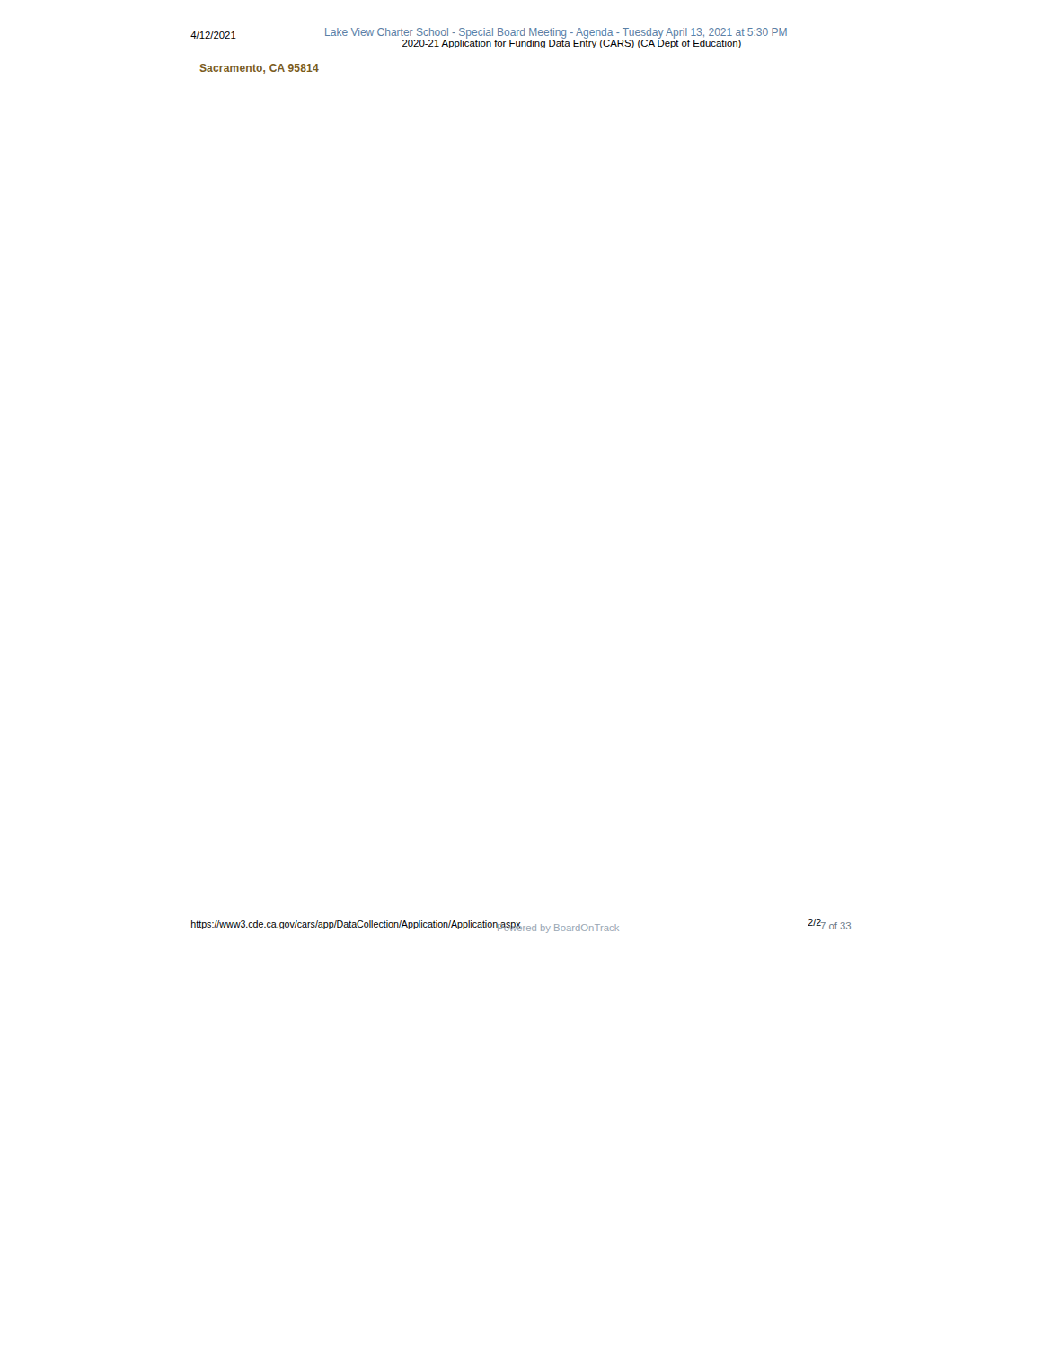4/12/2021
Lake View Charter School - Special Board Meeting - Agenda - Tuesday April 13, 2021 at 5:30 PM
2020-21 Application for Funding Data Entry (CARS) (CA Dept of Education)
Sacramento, CA 95814
https://www3.cde.ca.gov/cars/app/DataCollection/Application/Application.aspx
Powered by BoardOnTrack
2/2
7 of 33